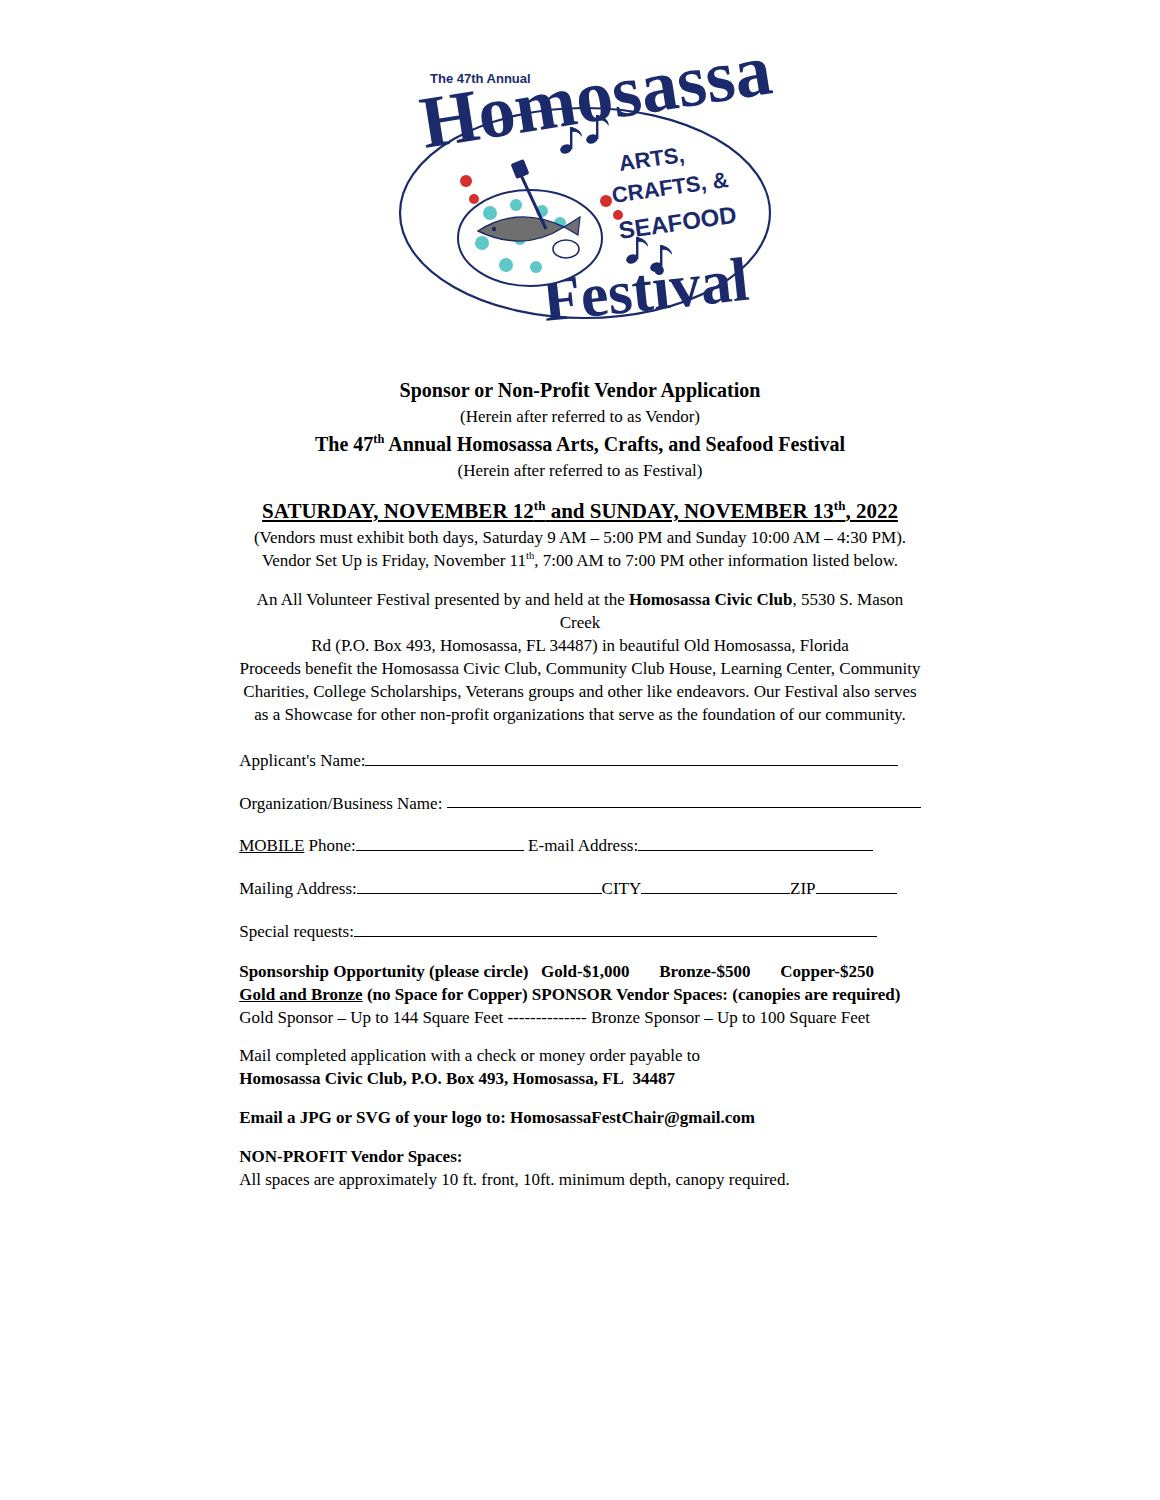The 47th Annual Homosassa ARTS, CRAFTS, & SEAFOOD Festival
Sponsor or Non-Profit Vendor Application
(Herein after referred to as Vendor)
The 47th Annual Homosassa Arts, Crafts, and Seafood Festival
(Herein after referred to as Festival)
SATURDAY, NOVEMBER 12th and SUNDAY, NOVEMBER 13th, 2022
(Vendors must exhibit both days, Saturday 9 AM – 5:00 PM and Sunday 10:00 AM – 4:30 PM).
Vendor Set Up is Friday, November 11th, 7:00 AM to 7:00 PM other information listed below.
An All Volunteer Festival presented by and held at the Homosassa Civic Club, 5530 S. Mason Creek
Rd (P.O. Box 493, Homosassa, FL 34487) in beautiful Old Homosassa, Florida
Proceeds benefit the Homosassa Civic Club, Community Club House, Learning Center, Community Charities, College Scholarships, Veterans groups and other like endeavors. Our Festival also serves as a Showcase for other non-profit organizations that serve as the foundation of our community.
Applicant's Name:
Organization/Business Name:
MOBILE Phone: E-mail Address:
Mailing Address: CITY ZIP
Special requests:
Sponsorship Opportunity (please circle) Gold-$1,000 Bronze-$500 Copper-$250
Gold and Bronze (no Space for Copper) SPONSOR Vendor Spaces: (canopies are required)
Gold Sponsor – Up to 144 Square Feet -------------- Bronze Sponsor – Up to 100 Square Feet
Mail completed application with a check or money order payable to
Homosassa Civic Club, P.O. Box 493, Homosassa, FL 34487
Email a JPG or SVG of your logo to: HomosassaFestChair@gmail.com
NON-PROFIT Vendor Spaces:
All spaces are approximately 10 ft. front, 10ft. minimum depth, canopy required.